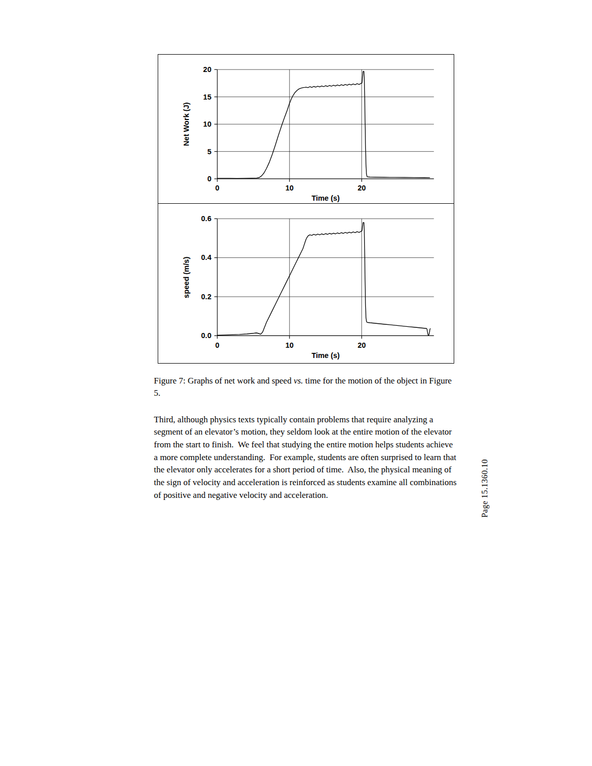0 5 10 15 20 0 10 20 Time (s) Net Work (J)
0.0 0.2 0.4 0.6 0 10 20 Time (s) speed (m/s)
Figure 7: Graphs of net work and speed vs. time for the motion of the object in Figure 5.
Third, although physics texts typically contain problems that require analyzing a segment of an elevator’s motion, they seldom look at the entire motion of the elevator from the start to finish. We feel that studying the entire motion helps students achieve a more complete understanding. For example, students are often surprised to learn that the elevator only accelerates for a short period of time. Also, the physical meaning of the sign of velocity and acceleration is reinforced as students examine all combinations of positive and negative velocity and acceleration.
Page 15.1360.10